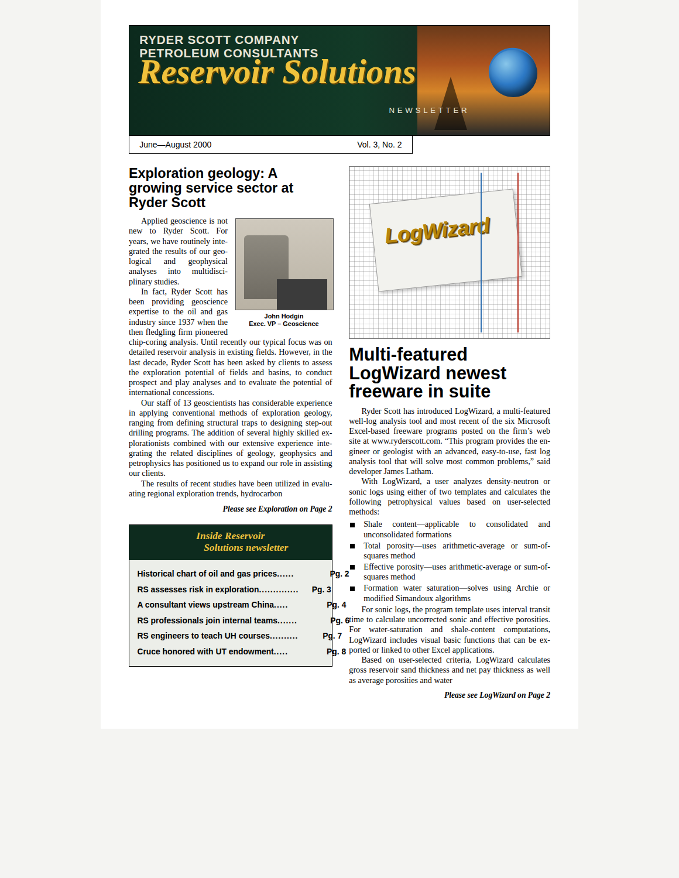Ryder Scott Company
Petroleum Consultants
Reservoir Solutions
Newsletter
June—August 2000 Vol. 3, No. 2
Exploration geology: A growing service sector at Ryder Scott
John Hodgin
Exec. VP – Geoscience
Applied geoscience is not new to Ryder Scott. For years, we have routinely integrated the results of our geological and geophysical analyses into multidisciplinary studies.
In fact, Ryder Scott has been providing geoscience expertise to the oil and gas industry since 1937 when the then fledgling firm pioneered chip-coring analysis. Until recently our typical focus was on detailed reservoir analysis in existing fields. However, in the last decade, Ryder Scott has been asked by clients to assess the exploration potential of fields and basins, to conduct prospect and play analyses and to evaluate the potential of international concessions.
Our staff of 13 geoscientists has considerable experience in applying conventional methods of exploration geology, ranging from defining structural traps to designing step-out drilling programs. The addition of several highly skilled explorationists combined with our extensive experience integrating the related disciplines of geology, geophysics and petrophysics has positioned us to expand our role in assisting our clients.
The results of recent studies have been utilized in evaluating regional exploration trends, hydrocarbon
Please see Exploration on Page 2
Inside Reservoir Solutions newsletter
Historical chart of oil and gas prices...... Pg. 2
RS assesses risk in exploration.............. Pg. 3
A consultant views upstream China..... Pg. 4
RS professionals join internal teams....... Pg. 6
RS engineers to teach UH courses.......... Pg. 7
Cruce honored with UT endowment..... Pg. 8
LogWizard
Multi-featured LogWizard newest freeware in suite
Ryder Scott has introduced LogWizard, a multi-featured well-log analysis tool and most recent of the six Microsoft Excel-based freeware programs posted on the firm’s web site at www.ryderscott.com. “This program provides the engineer or geologist with an advanced, easy-to-use, fast log analysis tool that will solve most common problems,” said developer James Latham.
With LogWizard, a user analyzes density-neutron or sonic logs using either of two templates and calculates the following petrophysical values based on user-selected methods:
Shale content—applicable to consolidated and unconsolidated formations
Total porosity—uses arithmetic-average or sum-of-squares method
Effective porosity—uses arithmetic-average or sum-of-squares method
Formation water saturation—solves using Archie or modified Simandoux algorithms
For sonic logs, the program template uses interval transit time to calculate uncorrected sonic and effective porosities. For water-saturation and shale-content computations, LogWizard includes visual basic functions that can be exported or linked to other Excel applications.
Based on user-selected criteria, LogWizard calculates gross reservoir sand thickness and net pay thickness as well as average porosities and water
Please see LogWizard on Page 2